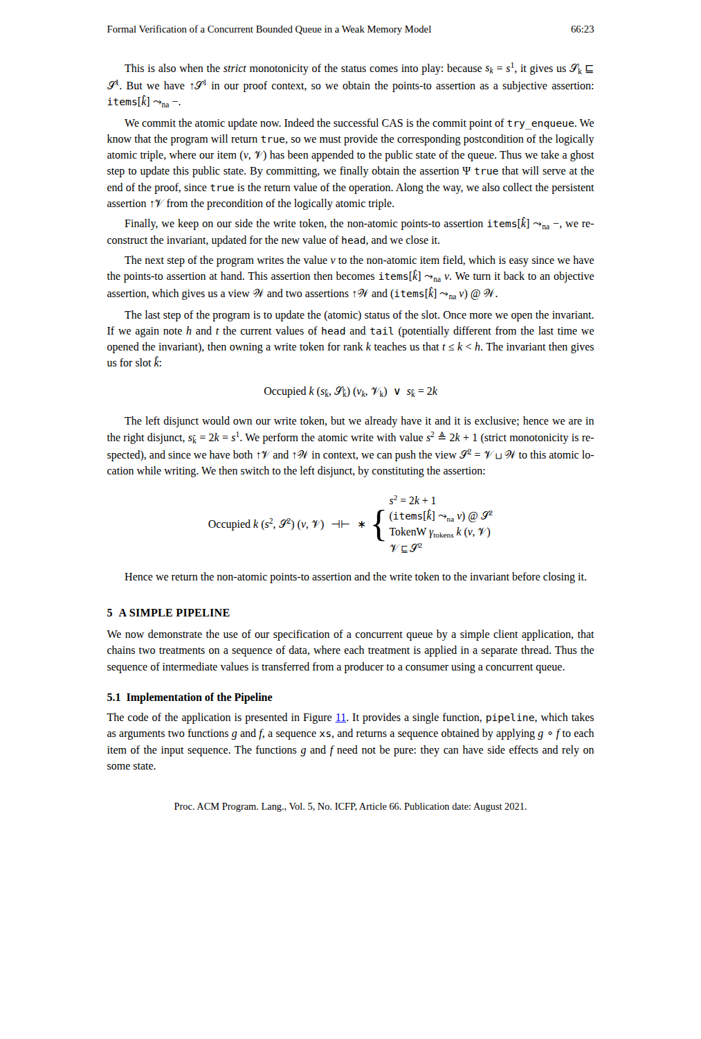Formal Verification of a Concurrent Bounded Queue in a Weak Memory Model 66:23
This is also when the strict monotonicity of the status comes into play: because sk = s 1, it gives us 𝒮k ⊑ 𝒮1. But we have ↑𝒮1 in our proof context, so we obtain the points-to assertion as a subjective assertion: items[k̂] ⤳na −.
We commit the atomic update now. Indeed the successful CAS is the commit point of try_enqueue. We know that the program will return true, so we must provide the corresponding postcondition of the logically atomic triple, where our item (v, 𝒱) has been appended to the public state of the queue. Thus we take a ghost step to update this public state. By committing, we finally obtain the assertion Ψ true that will serve at the end of the proof, since true is the return value of the operation. Along the way, we also collect the persistent assertion ↑𝒱 from the precondition of the logically atomic triple.
Finally, we keep on our side the write token, the non-atomic points-to assertion items[k̂] ⤳na −, we reconstruct the invariant, updated for the new value of head, and we close it.
The next step of the program writes the value v to the non-atomic item field, which is easy since we have the points-to assertion at hand. This assertion then becomes items[k̂] ⤳na v. We turn it back to an objective assertion, which gives us a view 𝒲 and two assertions ↑𝒲 and (items[k̂] ⤳na v) @ 𝒲.
The last step of the program is to update the (atomic) status of the slot. Once more we open the invariant. If we again note h and t the current values of head and tail (potentially different from the last time we opened the invariant), then owning a write token for rank k teaches us that t ≤ k < h. The invariant then gives us for slot k̂:
Occupied k (sk̂, 𝒮k̂) (vk, 𝒱k) ∨ sk̂ = 2k
The left disjunct would own our write token, but we already have it and it is exclusive; hence we are in the right disjunct, sk̂ = 2k = s 1. We perform the atomic write with value s 2 ≜ 2k + 1 (strict monotonicity is respected), and since we have both ↑𝒱 and ↑𝒲 in context, we can push the view 𝒮2 = 𝒱 ⊔ 𝒲 to this atomic location while writing. We then switch to the left disjunct, by constituting the assertion:
Occupied k (s 2, 𝒮2) (v, 𝒱) ⊣⊢ ∗ { s 2 = 2k + 1 (items[k̂] ⤳na v) @ 𝒮2 TokenW γtokens k (v, 𝒱) 𝒱 ⊑ 𝒮2
Hence we return the non-atomic points-to assertion and the write token to the invariant before closing it.
5 A Simple Pipeline
We now demonstrate the use of our specification of a concurrent queue by a simple client application, that chains two treatments on a sequence of data, where each treatment is applied in a separate thread. Thus the sequence of intermediate values is transferred from a producer to a consumer using a concurrent queue.
5.1 Implementation of the Pipeline
The code of the application is presented in Figure 11. It provides a single function, pipeline, which takes as arguments two functions g and f, a sequence xs, and returns a sequence obtained by applying g ∘ f to each item of the input sequence. The functions g and f need not be pure: they can have side effects and rely on some state.
Proc. ACM Program. Lang., Vol. 5, No. ICFP, Article 66. Publication date: August 2021.